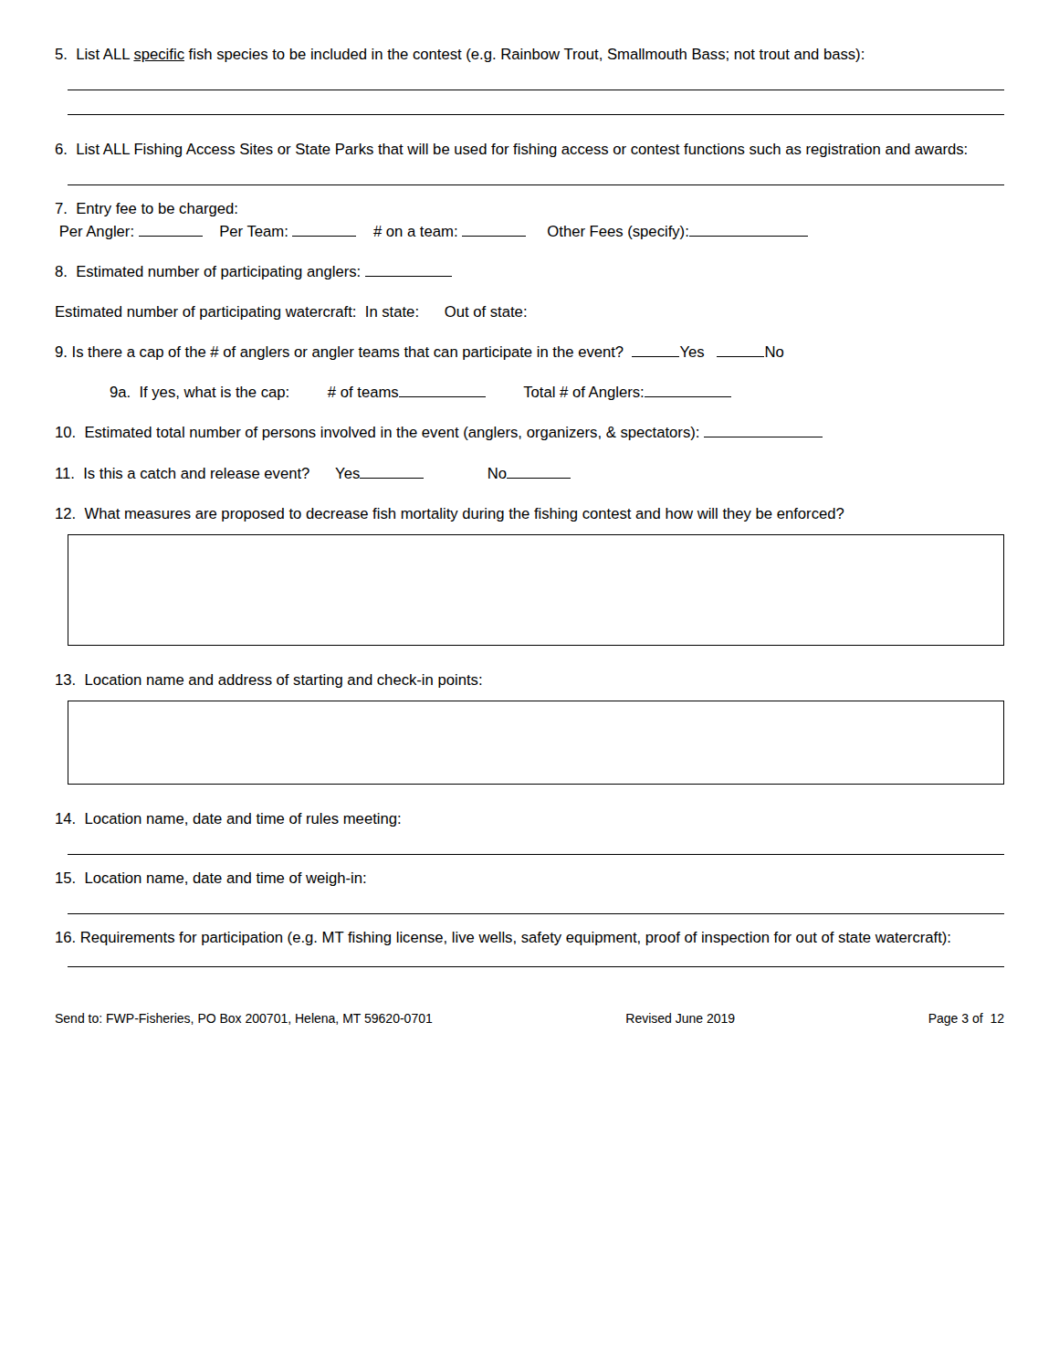5. List ALL specific fish species to be included in the contest (e.g. Rainbow Trout, Smallmouth Bass; not trout and bass):
6. List ALL Fishing Access Sites or State Parks that will be used for fishing access or contest functions such as registration and awards:
7. Entry fee to be charged:
Per Angler: Per Team: # on a team: Other Fees (specify):
8. Estimated number of participating anglers:
Estimated number of participating watercraft: In state: Out of state:
9. Is there a cap of the # of anglers or angler teams that can participate in the event? Yes No
9a. If yes, what is the cap: # of teams Total # of Anglers:
10. Estimated total number of persons involved in the event (anglers, organizers, & spectators):
11. Is this a catch and release event? Yes No
12. What measures are proposed to decrease fish mortality during the fishing contest and how will they be enforced?
13. Location name and address of starting and check-in points:
14. Location name, date and time of rules meeting:
15. Location name, date and time of weigh-in:
16. Requirements for participation (e.g. MT fishing license, live wells, safety equipment, proof of inspection for out of state watercraft):
Send to: FWP-Fisheries, PO Box 200701, Helena, MT 59620-0701 Revised June 2019 Page 3 of 12